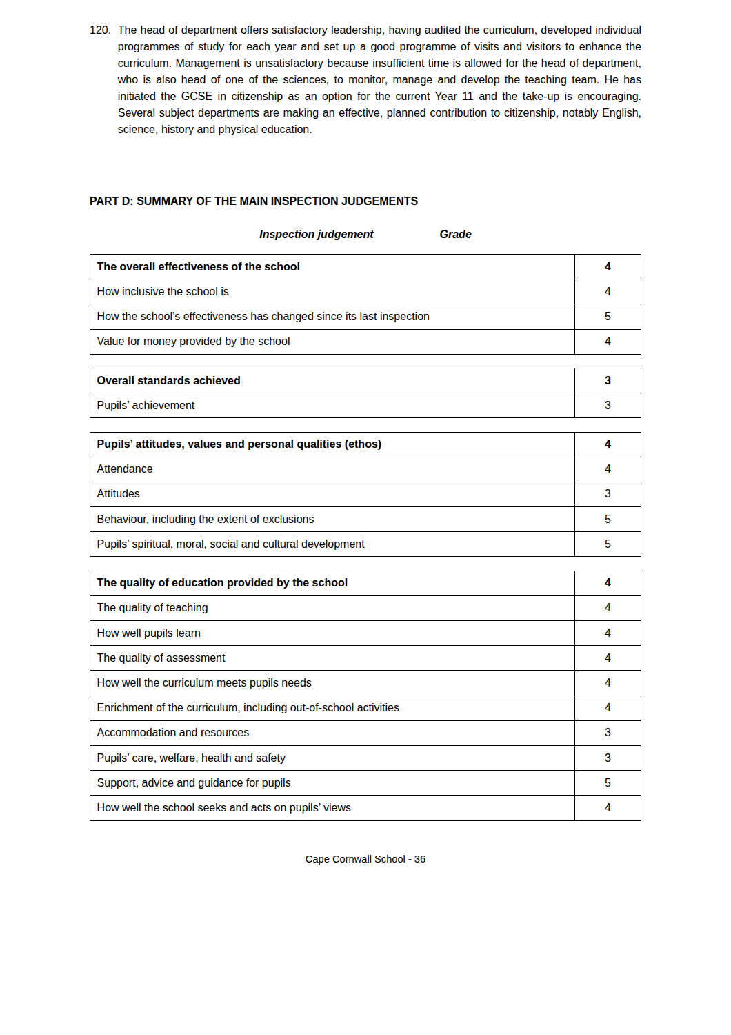120. The head of department offers satisfactory leadership, having audited the curriculum, developed individual programmes of study for each year and set up a good programme of visits and visitors to enhance the curriculum. Management is unsatisfactory because insufficient time is allowed for the head of department, who is also head of one of the sciences, to monitor, manage and develop the teaching team. He has initiated the GCSE in citizenship as an option for the current Year 11 and the take-up is encouraging. Several subject departments are making an effective, planned contribution to citizenship, notably English, science, history and physical education.
PART D: SUMMARY OF THE MAIN INSPECTION JUDGEMENTS
Inspection judgement Grade
| The overall effectiveness of the school | 4 |
| How inclusive the school is | 4 |
| How the school’s effectiveness has changed since its last inspection | 5 |
| Value for money provided by the school | 4 |
| Overall standards achieved | 3 |
| Pupils’ achievement | 3 |
| Pupils’ attitudes, values and personal qualities (ethos) | 4 |
| Attendance | 4 |
| Attitudes | 3 |
| Behaviour, including the extent of exclusions | 5 |
| Pupils’ spiritual, moral, social and cultural development | 5 |
| The quality of education provided by the school | 4 |
| The quality of teaching | 4 |
| How well pupils learn | 4 |
| The quality of assessment | 4 |
| How well the curriculum meets pupils needs | 4 |
| Enrichment of the curriculum, including out-of-school activities | 4 |
| Accommodation and resources | 3 |
| Pupils’ care, welfare, health and safety | 3 |
| Support, advice and guidance for pupils | 5 |
| How well the school seeks and acts on pupils’ views | 4 |
Cape Cornwall School - 36